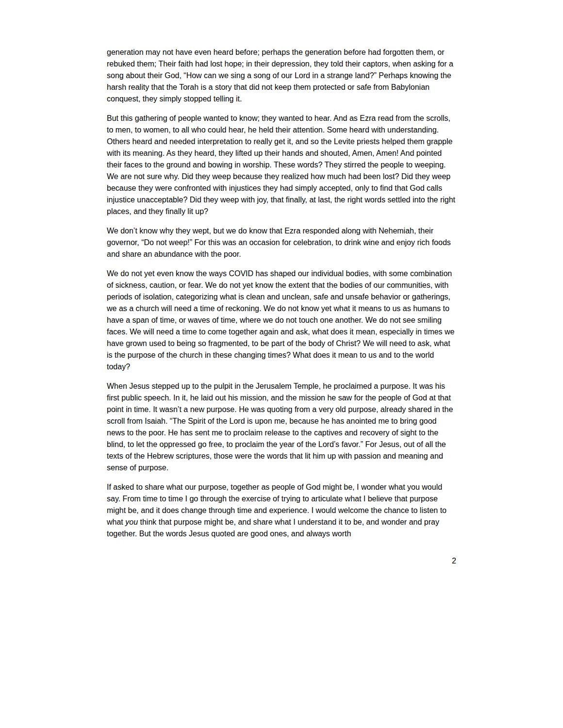generation may not have even heard before; perhaps the generation before had forgotten them, or rebuked them; Their faith had lost hope; in their depression, they told their captors, when asking for a song about their God, “How can we sing a song of our Lord in a strange land?” Perhaps knowing the harsh reality that the Torah is a story that did not keep them protected or safe from Babylonian conquest, they simply stopped telling it.
But this gathering of people wanted to know; they wanted to hear. And as Ezra read from the scrolls, to men, to women, to all who could hear, he held their attention. Some heard with understanding. Others heard and needed interpretation to really get it, and so the Levite priests helped them grapple with its meaning. As they heard, they lifted up their hands and shouted, Amen, Amen! And pointed their faces to the ground and bowing in worship. These words? They stirred the people to weeping. We are not sure why. Did they weep because they realized how much had been lost? Did they weep because they were confronted with injustices they had simply accepted, only to find that God calls injustice unacceptable? Did they weep with joy, that finally, at last, the right words settled into the right places, and they finally lit up?
We don’t know why they wept, but we do know that Ezra responded along with Nehemiah, their governor, “Do not weep!” For this was an occasion for celebration, to drink wine and enjoy rich foods and share an abundance with the poor.
We do not yet even know the ways COVID has shaped our individual bodies, with some combination of sickness, caution, or fear. We do not yet know the extent that the bodies of our communities, with periods of isolation, categorizing what is clean and unclean, safe and unsafe behavior or gatherings, we as a church will need a time of reckoning. We do not know yet what it means to us as humans to have a span of time, or waves of time, where we do not touch one another. We do not see smiling faces. We will need a time to come together again and ask, what does it mean, especially in times we have grown used to being so fragmented, to be part of the body of Christ? We will need to ask, what is the purpose of the church in these changing times? What does it mean to us and to the world today?
When Jesus stepped up to the pulpit in the Jerusalem Temple, he proclaimed a purpose. It was his first public speech. In it, he laid out his mission, and the mission he saw for the people of God at that point in time. It wasn’t a new purpose. He was quoting from a very old purpose, already shared in the scroll from Isaiah. “The Spirit of the Lord is upon me, because he has anointed me to bring good news to the poor. He has sent me to proclaim release to the captives and recovery of sight to the blind, to let the oppressed go free, to proclaim the year of the Lord’s favor.” For Jesus, out of all the texts of the Hebrew scriptures, those were the words that lit him up with passion and meaning and sense of purpose.
If asked to share what our purpose, together as people of God might be, I wonder what you would say. From time to time I go through the exercise of trying to articulate what I believe that purpose might be, and it does change through time and experience. I would welcome the chance to listen to what you think that purpose might be, and share what I understand it to be, and wonder and pray together. But the words Jesus quoted are good ones, and always worth
2